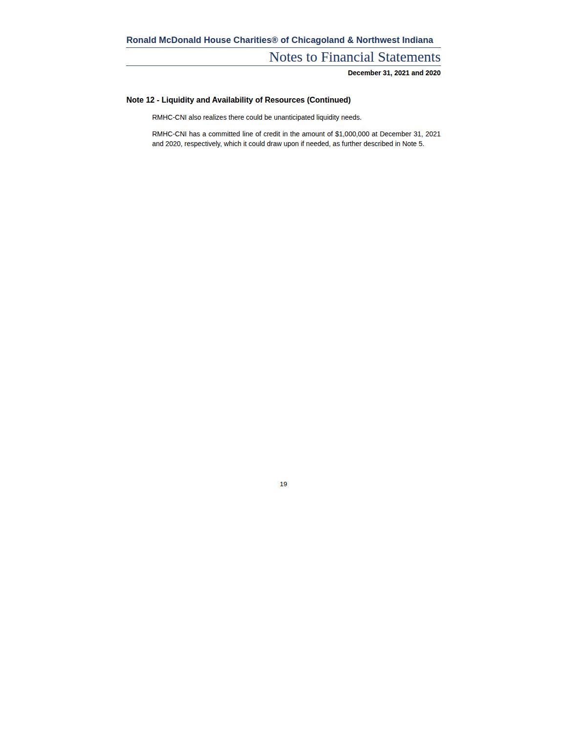Ronald McDonald House Charities® of Chicagoland & Northwest Indiana
Notes to Financial Statements
December 31, 2021 and 2020
Note 12 - Liquidity and Availability of Resources (Continued)
RMHC-CNI also realizes there could be unanticipated liquidity needs.
RMHC-CNI has a committed line of credit in the amount of $1,000,000 at December 31, 2021 and 2020, respectively, which it could draw upon if needed, as further described in Note 5.
19